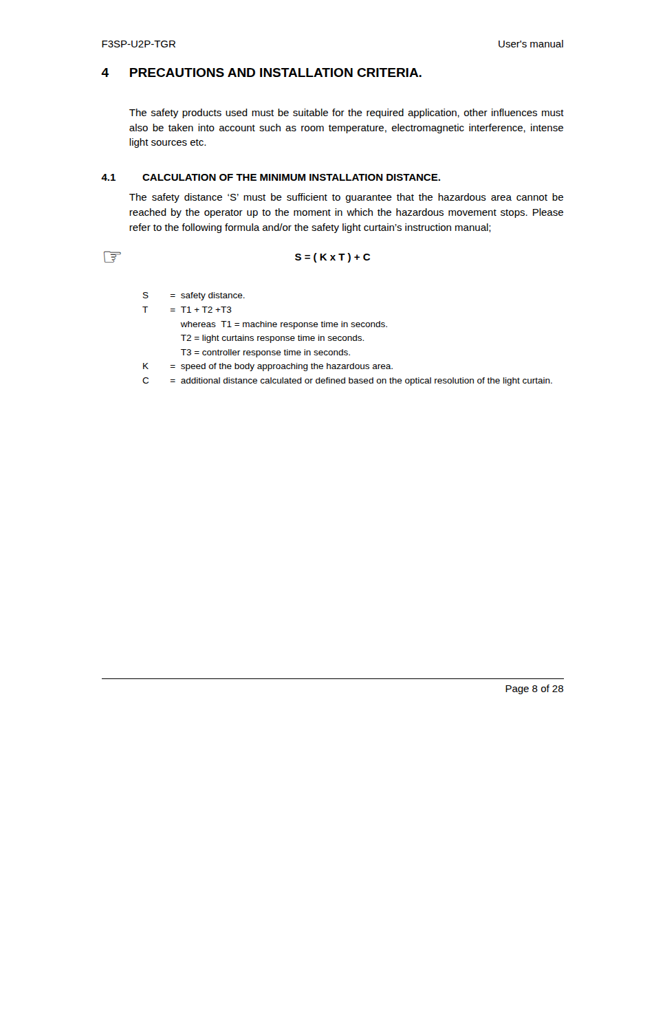F3SP-U2P-TGR User's manual
4 PRECAUTIONS AND INSTALLATION CRITERIA.
The safety products used must be suitable for the required application, other influences must also be taken into account such as room temperature, electromagnetic interference, intense light sources etc.
4.1 CALCULATION OF THE MINIMUM INSTALLATION DISTANCE.
The safety distance ‘S’ must be sufficient to guarantee that the hazardous area cannot be reached by the operator up to the moment in which the hazardous movement stops. Please refer to the following formula and/or the safety light curtain’s instruction manual;
☞
S = ( K x T ) + C
| S | = | safety distance. |
| T | = | T1 + T2 +T3 |
| | | whereas T1 = machine response time in seconds. |
| | | T2 = light curtains response time in seconds. |
| | | T3 = controller response time in seconds. |
| K | = | speed of the body approaching the hazardous area. |
| C | = | additional distance calculated or defined based on the optical resolution of the light curtain. |
Page 8 of 28